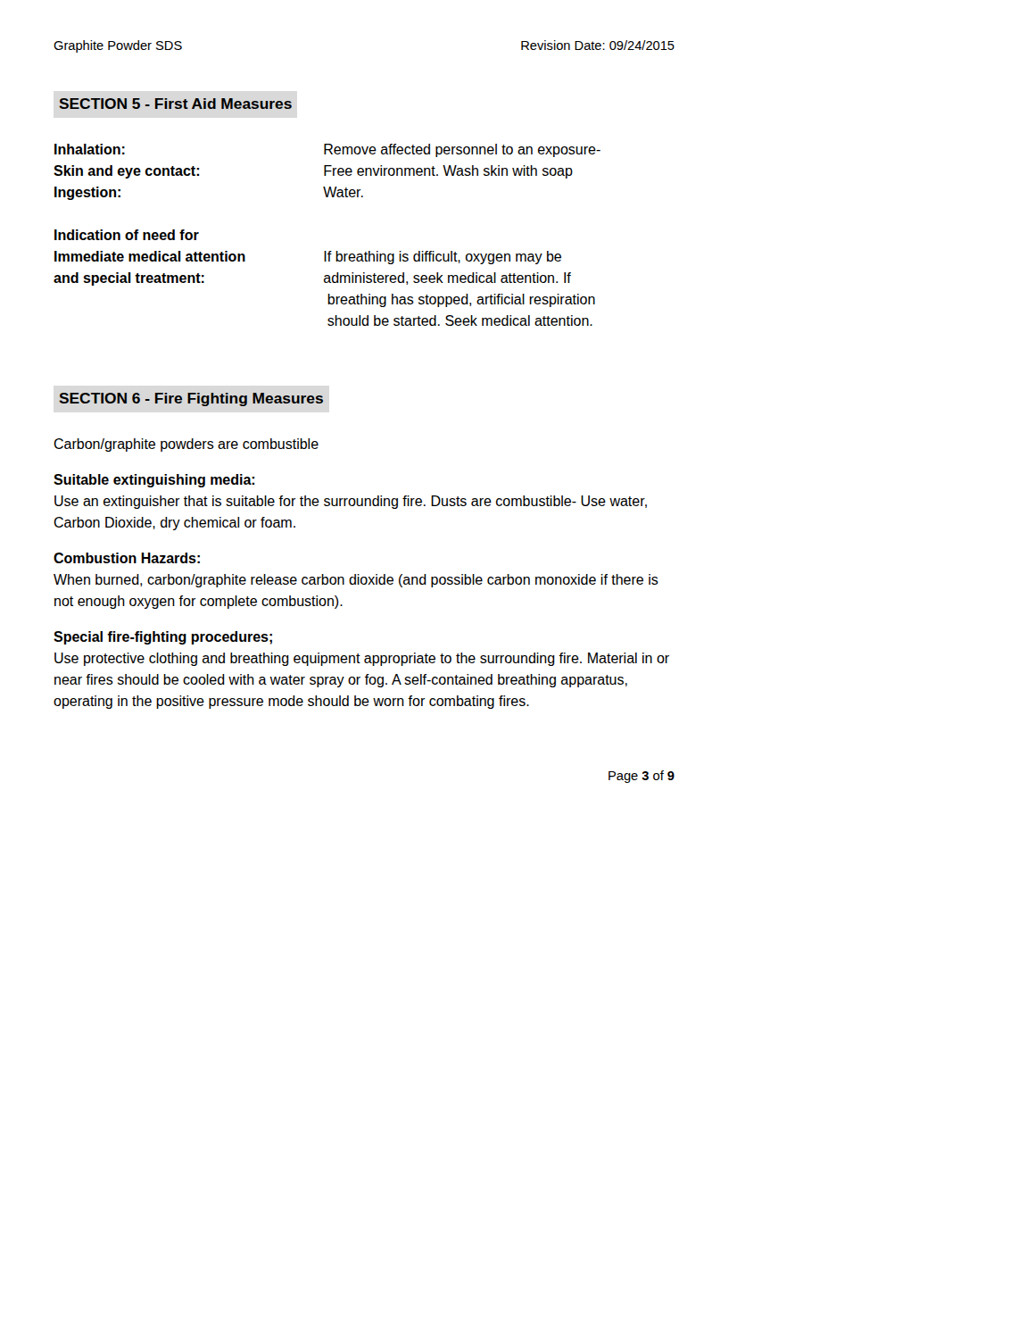Graphite Powder SDS Revision Date: 09/24/2015
SECTION 5 - First Aid Measures
| Inhalation: | Remove affected personnel to an exposure- |
| Skin and eye contact: | Free environment. Wash skin with soap |
| Ingestion: | Water. |
| Indication of need for | |
| Immediate medical attention | If breathing is difficult, oxygen may be |
| and special treatment: | administered, seek medical attention. If |
| | breathing has stopped, artificial respiration |
| | should be started. Seek medical attention. |
SECTION 6 - Fire Fighting Measures
Carbon/graphite powders are combustible
Suitable extinguishing media:
Use an extinguisher that is suitable for the surrounding fire. Dusts are combustible- Use water, Carbon Dioxide, dry chemical or foam.
Combustion Hazards:
When burned, carbon/graphite release carbon dioxide (and possible carbon monoxide if there is not enough oxygen for complete combustion).
Special fire-fighting procedures;
Use protective clothing and breathing equipment appropriate to the surrounding fire. Material in or near fires should be cooled with a water spray or fog. A self-contained breathing apparatus, operating in the positive pressure mode should be worn for combating fires.
Page 3 of 9